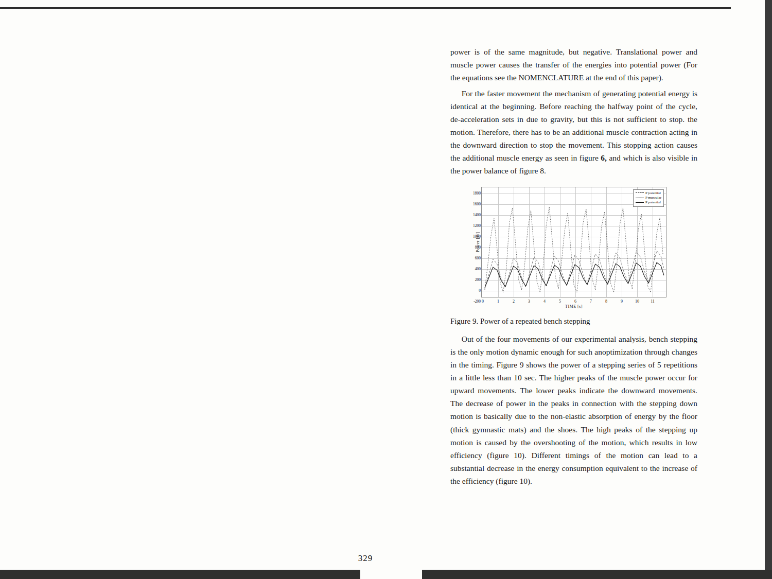power is of the same magnitude, but negative. Translational power and muscle power causes the transfer of the energies into potential power (For the equations see the NOMENCLATURE at the end of this paper).
For the faster movement the mechanism of generating potential energy is identical at the beginning. Before reaching the halfway point of the cycle, de-acceleration sets in due to gravity, but this is not sufficient to stop. the motion. Therefore, there has to be an additional muscle contraction acting in the downward direction to stop the movement. This stopping action causes the additional muscle energy as seen in figure 6, and which is also visible in the power balance of figure 8.
1800
1600
1400
1200
1000
800
600
400
200
0
-200
Power [W]
0
1
2
3
4
5
6
7
8
9
10
11
TIME [s]
P potential
P muscular
P potential
Figure 9. Power of a repeated bench stepping
Out of the four movements of our experimental analysis, bench stepping is the only motion dynamic enough for such anoptimization through changes in the timing. Figure 9 shows the power of a stepping series of 5 repetitions in a little less than 10 sec. The higher peaks of the muscle power occur for upward movements. The lower peaks indicate the downward movements. The decrease of power in the peaks in connection with the stepping down motion is basically due to the non-elastic absorption of energy by the floor (thick gymnastic mats) and the shoes. The high peaks of the stepping up motion is caused by the overshooting of the motion, which results in low efficiency (figure 10). Different timings of the motion can lead to a substantial decrease in the energy consumption equivalent to the increase of the efficiency (figure 10).
329